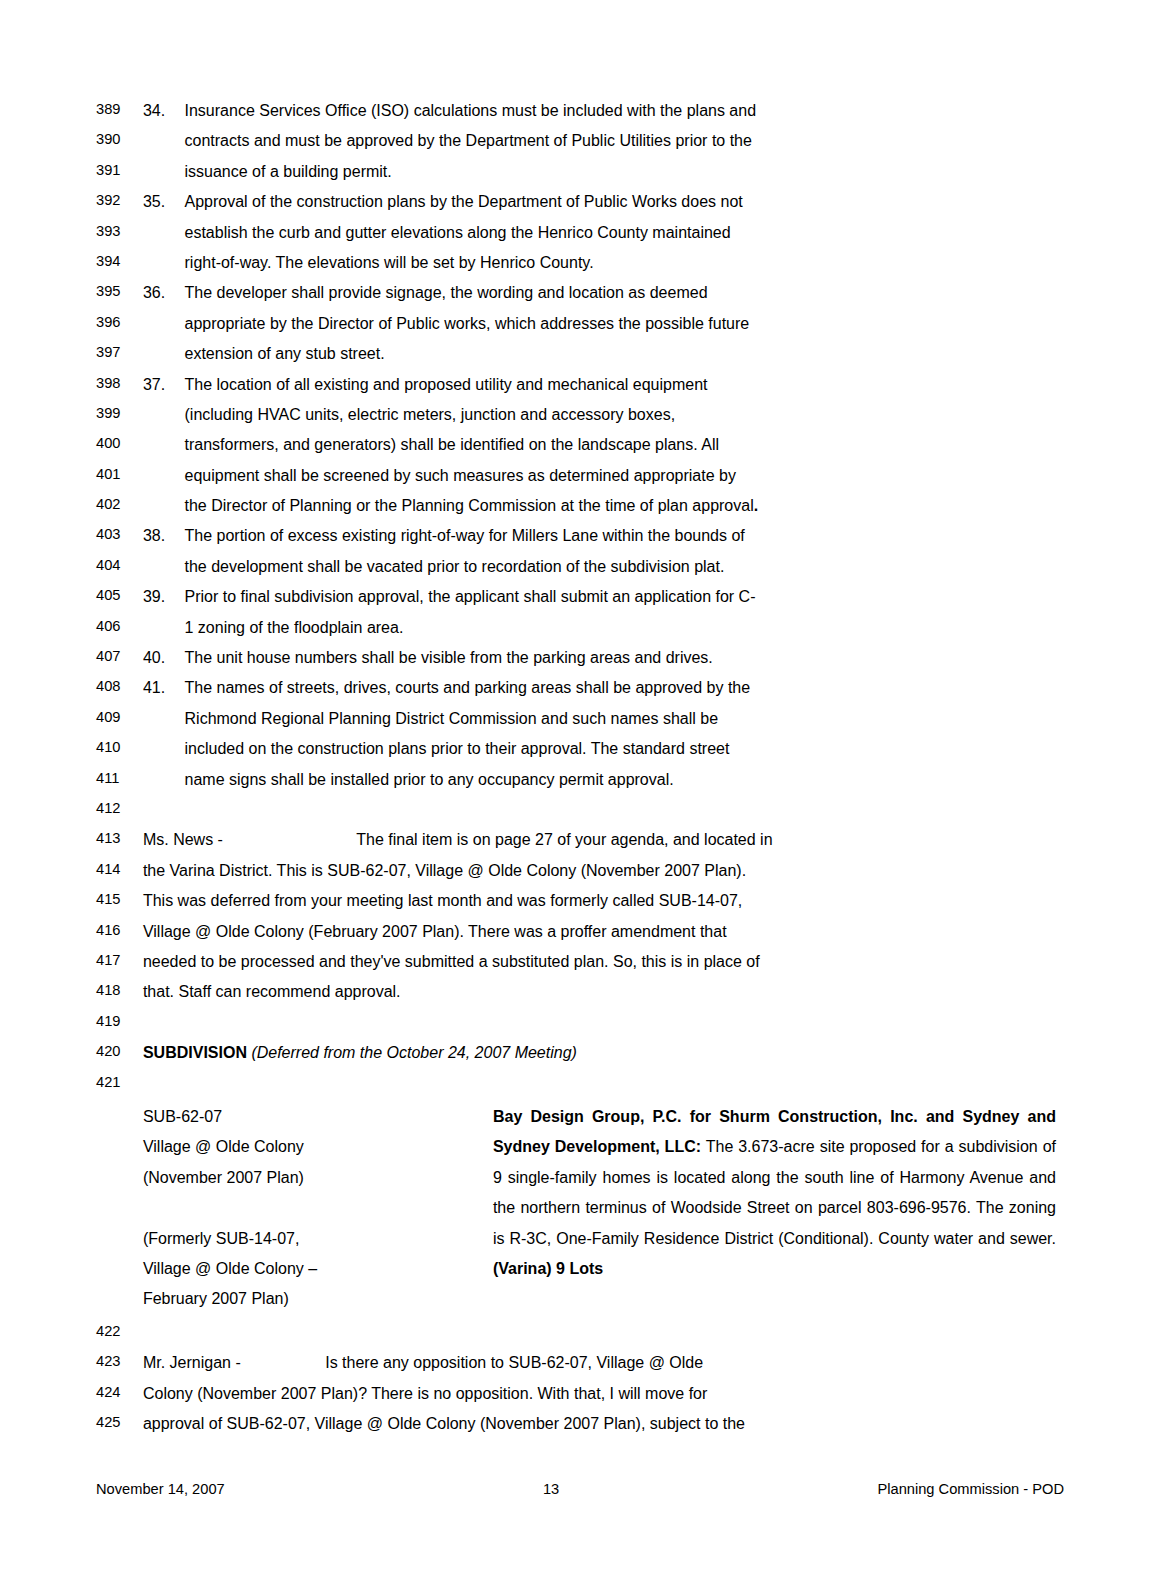389
34. Insurance Services Office (ISO) calculations must be included with the plans and
390
contracts and must be approved by the Department of Public Utilities prior to the
391
issuance of a building permit.
392
35. Approval of the construction plans by the Department of Public Works does not
393
establish the curb and gutter elevations along the Henrico County maintained
394
right-of-way. The elevations will be set by Henrico County.
395
36. The developer shall provide signage, the wording and location as deemed
396
appropriate by the Director of Public works, which addresses the possible future
397
extension of any stub street.
398
37. The location of all existing and proposed utility and mechanical equipment
399
(including HVAC units, electric meters, junction and accessory boxes,
400
transformers, and generators) shall be identified on the landscape plans. All
401
equipment shall be screened by such measures as determined appropriate by
402
the Director of Planning or the Planning Commission at the time of plan approval.
403
38. The portion of excess existing right-of-way for Millers Lane within the bounds of
404
the development shall be vacated prior to recordation of the subdivision plat.
405
39. Prior to final subdivision approval, the applicant shall submit an application for C-
406
1 zoning of the floodplain area.
407
40. The unit house numbers shall be visible from the parking areas and drives.
408
41. The names of streets, drives, courts and parking areas shall be approved by the
409
Richmond Regional Planning District Commission and such names shall be
410
included on the construction plans prior to their approval. The standard street
411
name signs shall be installed prior to any occupancy permit approval.
412
413
Ms. News - The final item is on page 27 of your agenda, and located in
414
the Varina District. This is SUB-62-07, Village @ Olde Colony (November 2007 Plan).
415
This was deferred from your meeting last month and was formerly called SUB-14-07,
416
Village @ Olde Colony (February 2007 Plan). There was a proffer amendment that
417
needed to be processed and they've submitted a substituted plan. So, this is in place of
418
that. Staff can recommend approval.
419
420
SUBDIVISION (Deferred from the October 24, 2007 Meeting)
421
| SUB-62-07 Village @ Olde Colony (November 2007 Plan) (Formerly SUB-14-07, Village @ Olde Colony – February 2007 Plan) | Bay Design Group, P.C. for Shurm Construction, Inc. and Sydney and Sydney Development, LLC: The 3.673-acre site proposed for a subdivision of 9 single-family homes is located along the south line of Harmony Avenue and the northern terminus of Woodside Street on parcel 803-696-9576. The zoning is R-3C, One-Family Residence District (Conditional). County water and sewer. (Varina) 9 Lots |
422
423
Mr. Jernigan - Is there any opposition to SUB-62-07, Village @ Olde
424
Colony (November 2007 Plan)? There is no opposition. With that, I will move for
425
approval of SUB-62-07, Village @ Olde Colony (November 2007 Plan), subject to the
November 14, 2007
13
Planning Commission - POD